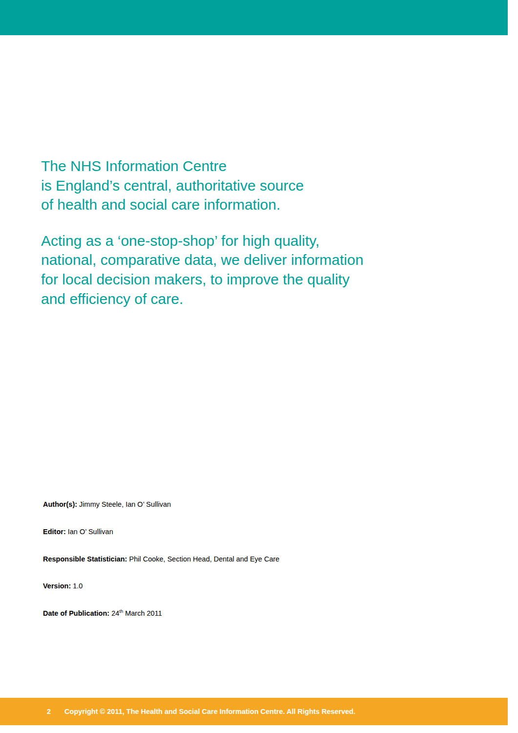The NHS Information Centre
is England’s central, authoritative source
of health and social care information.
Acting as a ‘one-stop-shop’ for high quality,
national, comparative data, we deliver information
for local decision makers, to improve the quality
and efficiency of care.
Author(s): Jimmy Steele, Ian O’ Sullivan
Editor: Ian O’ Sullivan
Responsible Statistician: Phil Cooke, Section Head, Dental and Eye Care
Version: 1.0
Date of Publication: 24th March 2011
2 Copyright © 2011, The Health and Social Care Information Centre. All Rights Reserved.